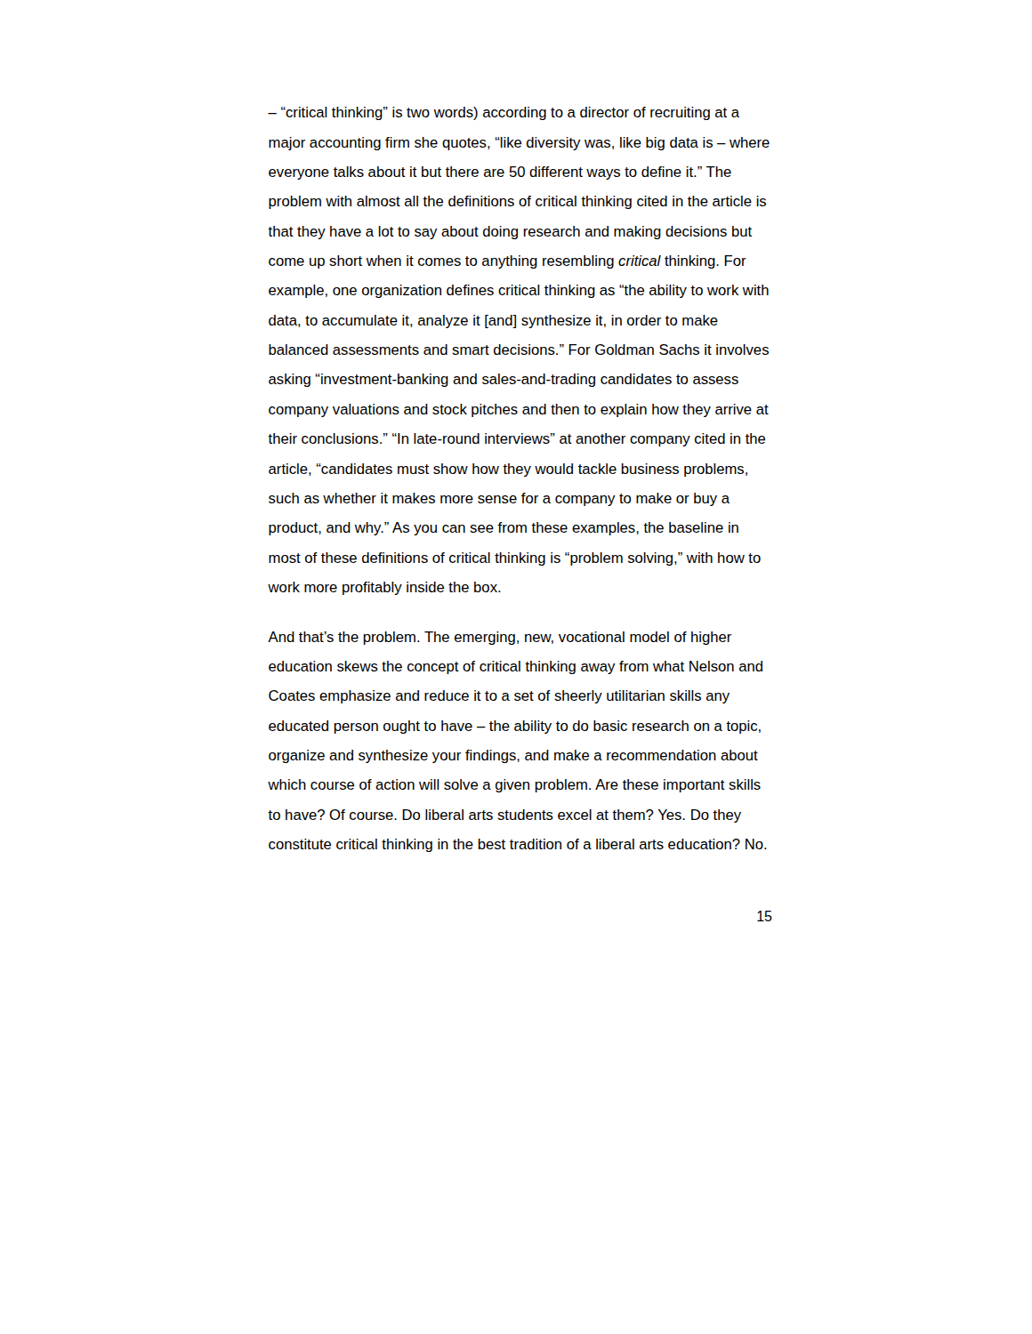– “critical thinking” is two words) according to a director of recruiting at a major accounting firm she quotes, “like diversity was, like big data is – where everyone talks about it but there are 50 different ways to define it.” The problem with almost all the definitions of critical thinking cited in the article is that they have a lot to say about doing research and making decisions but come up short when it comes to anything resembling critical thinking. For example, one organization defines critical thinking as “the ability to work with data, to accumulate it, analyze it [and] synthesize it, in order to make balanced assessments and smart decisions.” For Goldman Sachs it involves asking “investment-banking and sales-and-trading candidates to assess company valuations and stock pitches and then to explain how they arrive at their conclusions.” “In late-round interviews” at another company cited in the article, “candidates must show how they would tackle business problems, such as whether it makes more sense for a company to make or buy a product, and why.” As you can see from these examples, the baseline in most of these definitions of critical thinking is “problem solving,” with how to work more profitably inside the box.
And that’s the problem. The emerging, new, vocational model of higher education skews the concept of critical thinking away from what Nelson and Coates emphasize and reduce it to a set of sheerly utilitarian skills any educated person ought to have – the ability to do basic research on a topic, organize and synthesize your findings, and make a recommendation about which course of action will solve a given problem. Are these important skills to have? Of course. Do liberal arts students excel at them? Yes. Do they constitute critical thinking in the best tradition of a liberal arts education? No.
15